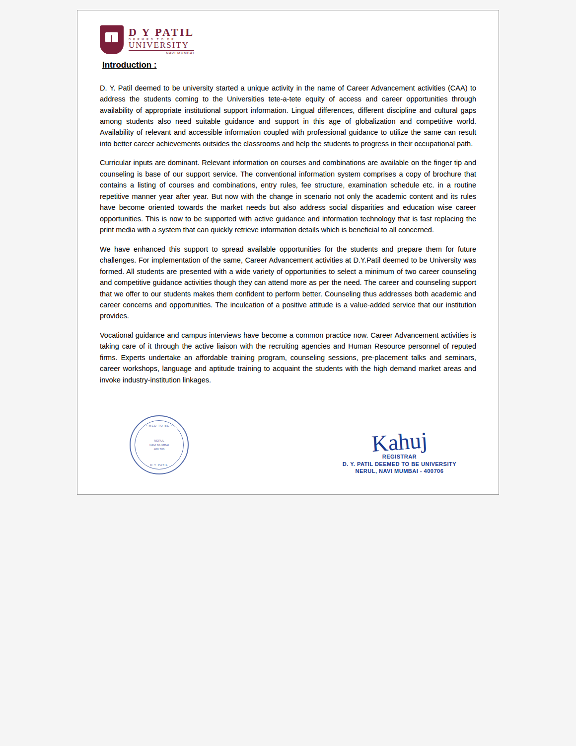D Y PATIL
D E E M E D T O B E
UNIVERSITY
NAVI MUMBAI
Introduction :
D. Y. Patil deemed to be university started a unique activity in the name of Career Advancement activities (CAA) to address the students coming to the Universities tete-a-tete equity of access and career opportunities through availability of appropriate institutional support information. Lingual differences, different discipline and cultural gaps among students also need suitable guidance and support in this age of globalization and competitive world. Availability of relevant and accessible information coupled with professional guidance to utilize the same can result into better career achievements outsides the classrooms and help the students to progress in their occupational path.
Curricular inputs are dominant. Relevant information on courses and combinations are available on the finger tip and counseling is base of our support service. The conventional information system comprises a copy of brochure that contains a listing of courses and combinations, entry rules, fee structure, examination schedule etc. in a routine repetitive manner year after year. But now with the change in scenario not only the academic content and its rules have become oriented towards the market needs but also address social disparities and education wise career opportunities. This is now to be supported with active guidance and information technology that is fast replacing the print media with a system that can quickly retrieve information details which is beneficial to all concerned.
We have enhanced this support to spread available opportunities for the students and prepare them for future challenges. For implementation of the same, Career Advancement activities at D.Y.Patil deemed to be University was formed. All students are presented with a wide variety of opportunities to select a minimum of two career counseling and competitive guidance activities though they can attend more as per the need. The career and counseling support that we offer to our students makes them confident to perform better. Counseling thus addresses both academic and career concerns and opportunities. The inculcation of a positive attitude is a value-added service that our institution provides.
Vocational guidance and campus interviews have become a common practice now. Career Advancement activities is taking care of it through the active liaison with the recruiting agencies and Human Resource personnel of reputed firms. Experts undertake an affordable training program, counseling sessions, pre-placement talks and seminars, career workshops, language and aptitude training to acquaint the students with the high demand market areas and invoke industry-institution linkages.
• MED TO BE •
NERUL
NAVI MUMBAI
400 706
D Y PATIL
Kahuj
REGISTRAR
D. Y. PATIL DEEMED TO BE UNIVERSITY
NERUL, NAVI MUMBAI - 400706